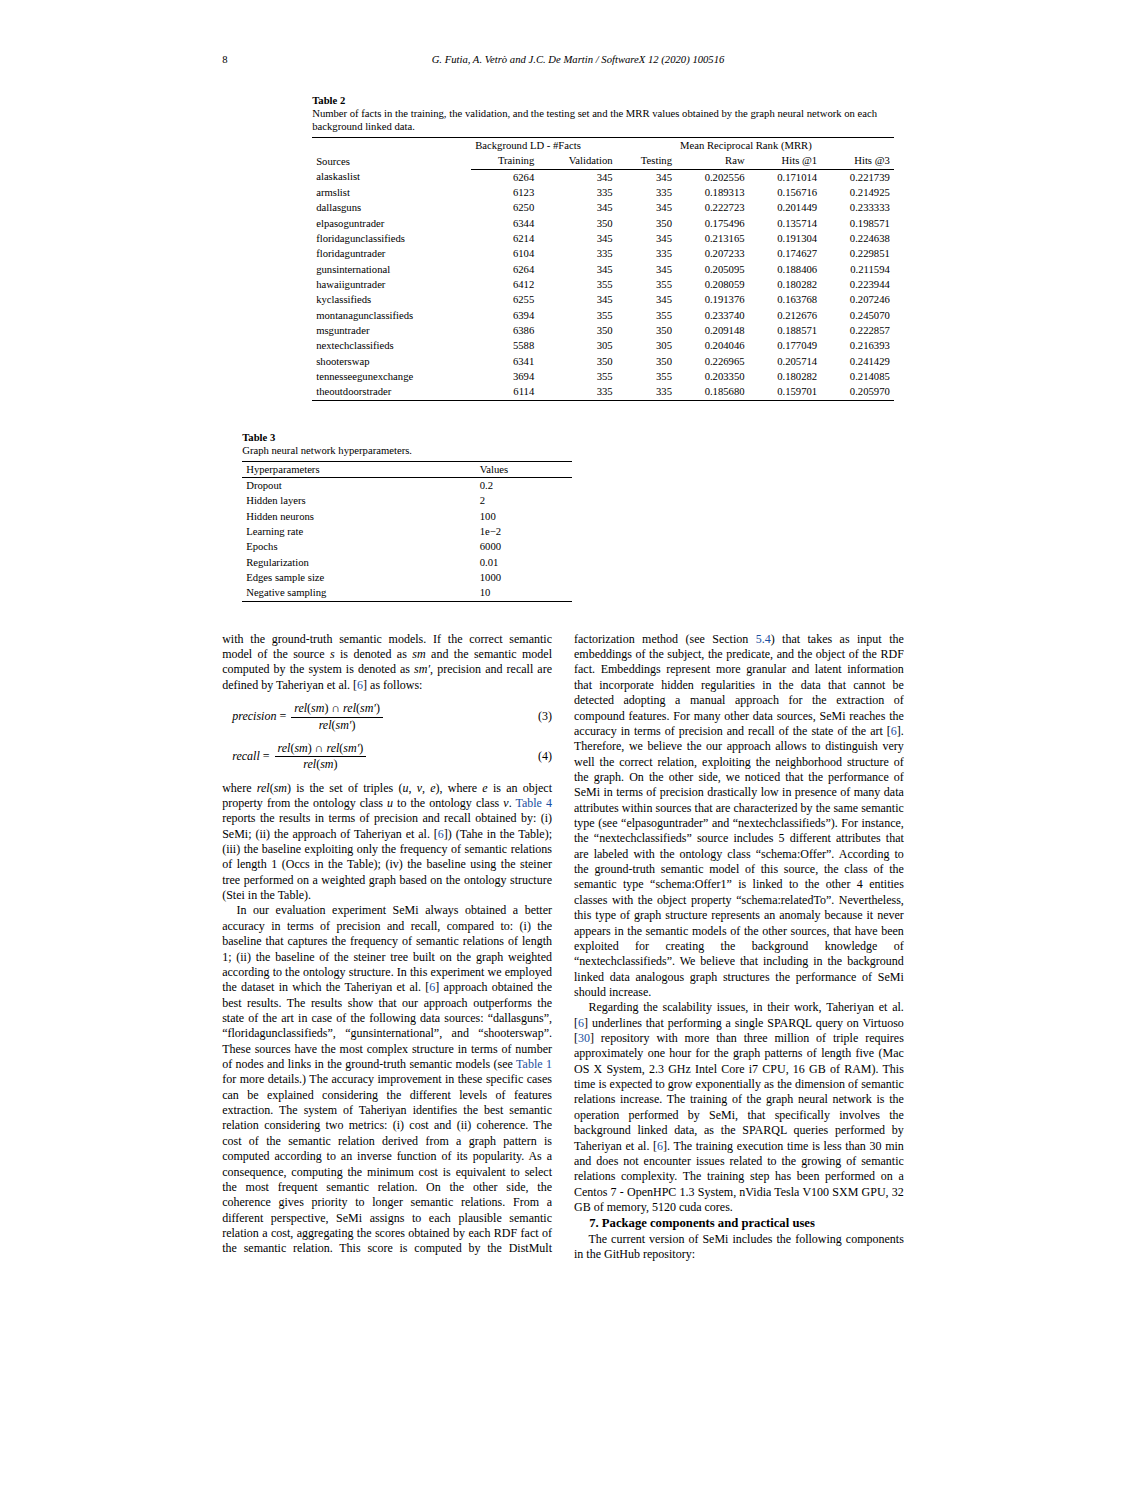8
G. Futia, A. Vetrò and J.C. De Martin / SoftwareX 12 (2020) 100516
Table 2
Number of facts in the training, the validation, and the testing set and the MRR values obtained by the graph neural network on each background linked data.
| Sources | Background LD - #Facts | Mean Reciprocal Rank (MRR) |
| --- | --- | --- |
| Training | Validation | Testing | Raw | Hits @1 | Hits @3 |
| alaskaslist | 6264 | 345 | 345 | 0.202556 | 0.171014 | 0.221739 |
| armslist | 6123 | 335 | 335 | 0.189313 | 0.156716 | 0.214925 |
| dallasguns | 6250 | 345 | 345 | 0.222723 | 0.201449 | 0.233333 |
| elpasoguntrader | 6344 | 350 | 350 | 0.175496 | 0.135714 | 0.198571 |
| floridagunclassifieds | 6214 | 345 | 345 | 0.213165 | 0.191304 | 0.224638 |
| floridaguntrader | 6104 | 335 | 335 | 0.207233 | 0.174627 | 0.229851 |
| gunsinternational | 6264 | 345 | 345 | 0.205095 | 0.188406 | 0.211594 |
| hawaiiguntrader | 6412 | 355 | 355 | 0.208059 | 0.180282 | 0.223944 |
| kyclassifieds | 6255 | 345 | 345 | 0.191376 | 0.163768 | 0.207246 |
| montanagunclassifieds | 6394 | 355 | 355 | 0.233740 | 0.212676 | 0.245070 |
| msguntrader | 6386 | 350 | 350 | 0.209148 | 0.188571 | 0.222857 |
| nextechclassifieds | 5588 | 305 | 305 | 0.204046 | 0.177049 | 0.216393 |
| shooterswap | 6341 | 350 | 350 | 0.226965 | 0.205714 | 0.241429 |
| tennesseegunexchange | 3694 | 355 | 355 | 0.203350 | 0.180282 | 0.214085 |
| theoutdoorstrader | 6114 | 335 | 335 | 0.185680 | 0.159701 | 0.205970 |
Table 3
Graph neural network hyperparameters.
| Hyperparameters | Values |
| --- | --- |
| Dropout | 0.2 |
| Hidden layers | 2 |
| Hidden neurons | 100 |
| Learning rate | 1e−2 |
| Epochs | 6000 |
| Regularization | 0.01 |
| Edges sample size | 1000 |
| Negative sampling | 10 |
with the ground-truth semantic models. If the correct semantic model of the source s is denoted as sm and the semantic model computed by the system is denoted as sm′, precision and recall are defined by Taheriyan et al. [6] as follows:
precision = rel(sm) ∩ rel(sm′) rel(sm′)
(3)
recall = rel(sm) ∩ rel(sm′) rel(sm)
(4)
where rel(sm) is the set of triples (u, v, e), where e is an object property from the ontology class u to the ontology class v. Table 4 reports the results in terms of precision and recall obtained by: (i) SeMi; (ii) the approach of Taheriyan et al. [6]) (Tahe in the Table); (iii) the baseline exploiting only the frequency of semantic relations of length 1 (Occs in the Table); (iv) the baseline using the steiner tree performed on a weighted graph based on the ontology structure (Stei in the Table).
In our evaluation experiment SeMi always obtained a better accuracy in terms of precision and recall, compared to: (i) the baseline that captures the frequency of semantic relations of length 1; (ii) the baseline of the steiner tree built on the graph weighted according to the ontology structure. In this experiment we employed the dataset in which the Taheriyan et al. [6] approach obtained the best results. The results show that our approach outperforms the state of the art in case of the following data sources: “dallasguns”, “floridagunclassifieds”, “gunsinternational”, and “shooterswap”. These sources have the most complex structure in terms of number of nodes and links in the ground-truth semantic models (see Table 1 for more details.) The accuracy improvement in these specific cases can be explained considering the different levels of features extraction. The system of Taheriyan identifies the best semantic relation considering two metrics: (i) cost and (ii) coherence. The cost of the semantic relation derived from a graph pattern is computed according to an inverse function of its popularity. As a consequence, computing the minimum cost is equivalent to select the most frequent semantic relation. On the other side, the coherence gives priority to longer semantic relations. From a different perspective, SeMi assigns to each plausible semantic relation a cost, aggregating the scores obtained by each RDF fact of the semantic relation. This score is computed by the DistMult factorization method (see Section 5.4) that takes as input the embeddings of the subject, the predicate, and the object of the RDF fact. Embeddings represent more granular and latent information that incorporate hidden regularities in the data that cannot be detected adopting a manual approach for the extraction of compound features. For many other data sources, SeMi reaches the accuracy in terms of precision and recall of the state of the art [6]. Therefore, we believe the our approach allows to distinguish very well the correct relation, exploiting the neighborhood structure of the graph. On the other side, we noticed that the performance of SeMi in terms of precision drastically low in presence of many data attributes within sources that are characterized by the same semantic type (see “elpasoguntrader” and “nextechclassifieds”). For instance, the “nextechclassifieds” source includes 5 different attributes that are labeled with the ontology class “schema:Offer”. According to the ground-truth semantic model of this source, the class of the semantic type “schema:Offer1” is linked to the other 4 entities classes with the object property “schema:relatedTo”. Nevertheless, this type of graph structure represents an anomaly because it never appears in the semantic models of the other sources, that have been exploited for creating the background knowledge of “nextechclassifieds”. We believe that including in the background linked data analogous graph structures the performance of SeMi should increase.
Regarding the scalability issues, in their work, Taheriyan et al. [6] underlines that performing a single SPARQL query on Virtuoso [30] repository with more than three million of triple requires approximately one hour for the graph patterns of length five (Mac OS X System, 2.3 GHz Intel Core i7 CPU, 16 GB of RAM). This time is expected to grow exponentially as the dimension of semantic relations increase. The training of the graph neural network is the operation performed by SeMi, that specifically involves the background linked data, as the SPARQL queries performed by Taheriyan et al. [6]. The training execution time is less than 30 min and does not encounter issues related to the growing of semantic relations complexity. The training step has been performed on a Centos 7 - OpenHPC 1.3 System, nVidia Tesla V100 SXM GPU, 32 GB of memory, 5120 cuda cores.
7. Package components and practical uses
The current version of SeMi includes the following components in the GitHub repository: